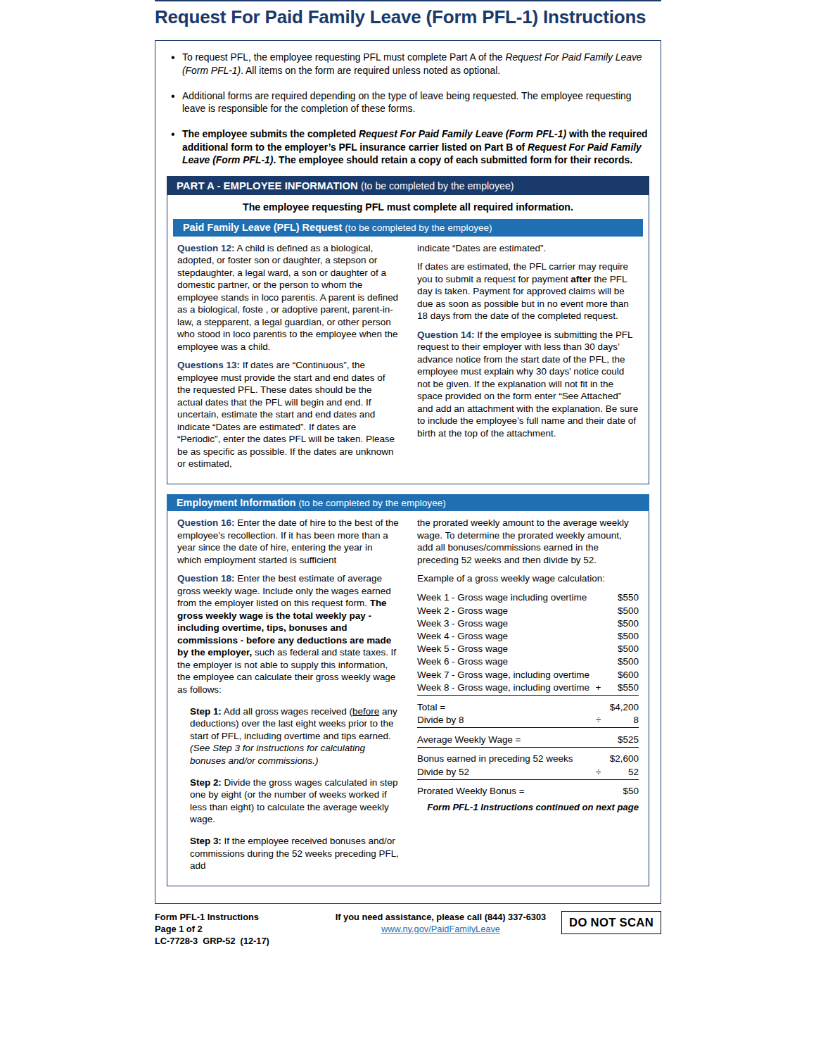Request For Paid Family Leave (Form PFL-1) Instructions
To request PFL, the employee requesting PFL must complete Part A of the Request For Paid Family Leave (Form PFL-1). All items on the form are required unless noted as optional.
Additional forms are required depending on the type of leave being requested. The employee requesting leave is responsible for the completion of these forms.
The employee submits the completed Request For Paid Family Leave (Form PFL-1) with the required additional form to the employer’s PFL insurance carrier listed on Part B of Request For Paid Family Leave (Form PFL-1). The employee should retain a copy of each submitted form for their records.
PART A - EMPLOYEE INFORMATION (to be completed by the employee)
The employee requesting PFL must complete all required information.
Paid Family Leave (PFL) Request (to be completed by the employee)
Question 12: A child is defined as a biological, adopted, or foster son or daughter, a stepson or stepdaughter, a legal ward, a son or daughter of a domestic partner, or the person to whom the employee stands in loco parentis. A parent is defined as a biological, foste , or adoptive parent, parent-in-law, a stepparent, a legal guardian, or other person who stood in loco parentis to the employee when the employee was a child.
Questions 13: If dates are “Continuous”, the employee must provide the start and end dates of the requested PFL. These dates should be the actual dates that the PFL will begin and end. If uncertain, estimate the start and end dates and indicate “Dates are estimated”. If dates are “Periodic”, enter the dates PFL will be taken. Please be as specific as possible. If the dates are unknown or estimated,
indicate “Dates are estimated”.
If dates are estimated, the PFL carrier may require you to submit a request for payment after the PFL day is taken. Payment for approved claims will be due as soon as possible but in no event more than 18 days from the date of the completed request.
Question 14: If the employee is submitting the PFL request to their employer with less than 30 days’ advance notice from the start date of the PFL, the employee must explain why 30 days’ notice could not be given. If the explanation will not fit in the space provided on the form enter “See Attached” and add an attachment with the explanation. Be sure to include the employee’s full name and their date of birth at the top of the attachment.
Employment Information (to be completed by the employee)
Question 16: Enter the date of hire to the best of the employee’s recollection. If it has been more than a year since the date of hire, entering the year in which employment started is sufficient
Question 18: Enter the best estimate of average gross weekly wage. Include only the wages earned from the employer listed on this request form. The gross weekly wage is the total weekly pay - including overtime, tips, bonuses and commissions - before any deductions are made by the employer, such as federal and state taxes. If the employer is not able to supply this information, the employee can calculate their gross weekly wage as follows:
Step 1: Add all gross wages received (before any deductions) over the last eight weeks prior to the start of PFL, including overtime and tips earned. (See Step 3 for instructions for calculating bonuses and/or commissions.)
Step 2: Divide the gross wages calculated in step one by eight (or the number of weeks worked if less than eight) to calculate the average weekly wage.
Step 3: If the employee received bonuses and/or commissions during the 52 weeks preceding PFL, add
the prorated weekly amount to the average weekly wage. To determine the prorated weekly amount, add all bonuses/commissions earned in the preceding 52 weeks and then divide by 52.
Example of a gross weekly wage calculation:
| Week 1 - Gross wage including overtime | | $550 |
| Week 2 - Gross wage | | $500 |
| Week 3 - Gross wage | | $500 |
| Week 4 - Gross wage | | $500 |
| Week 5 - Gross wage | | $500 |
| Week 6 - Gross wage | | $500 |
| Week 7 - Gross wage, including overtime | | $600 |
| Week 8 - Gross wage, including overtime | + | $550 |
| Total = | | $4,200 |
| Divide by 8 | ÷ | 8 |
| Average Weekly Wage = | | $525 |
| Bonus earned in preceding 52 weeks | | $2,600 |
| Divide by 52 | ÷ | 52 |
| Prorated Weekly Bonus = | | $50 |
Form PFL-1 Instructions continued on next page
Form PFL-1 Instructions
Page 1 of 2
LC-7728-3 GRP-52 (12-17)
If you need assistance, please call (844) 337-6303
www.ny.gov/PaidFamilyLeave
DO NOT SCAN